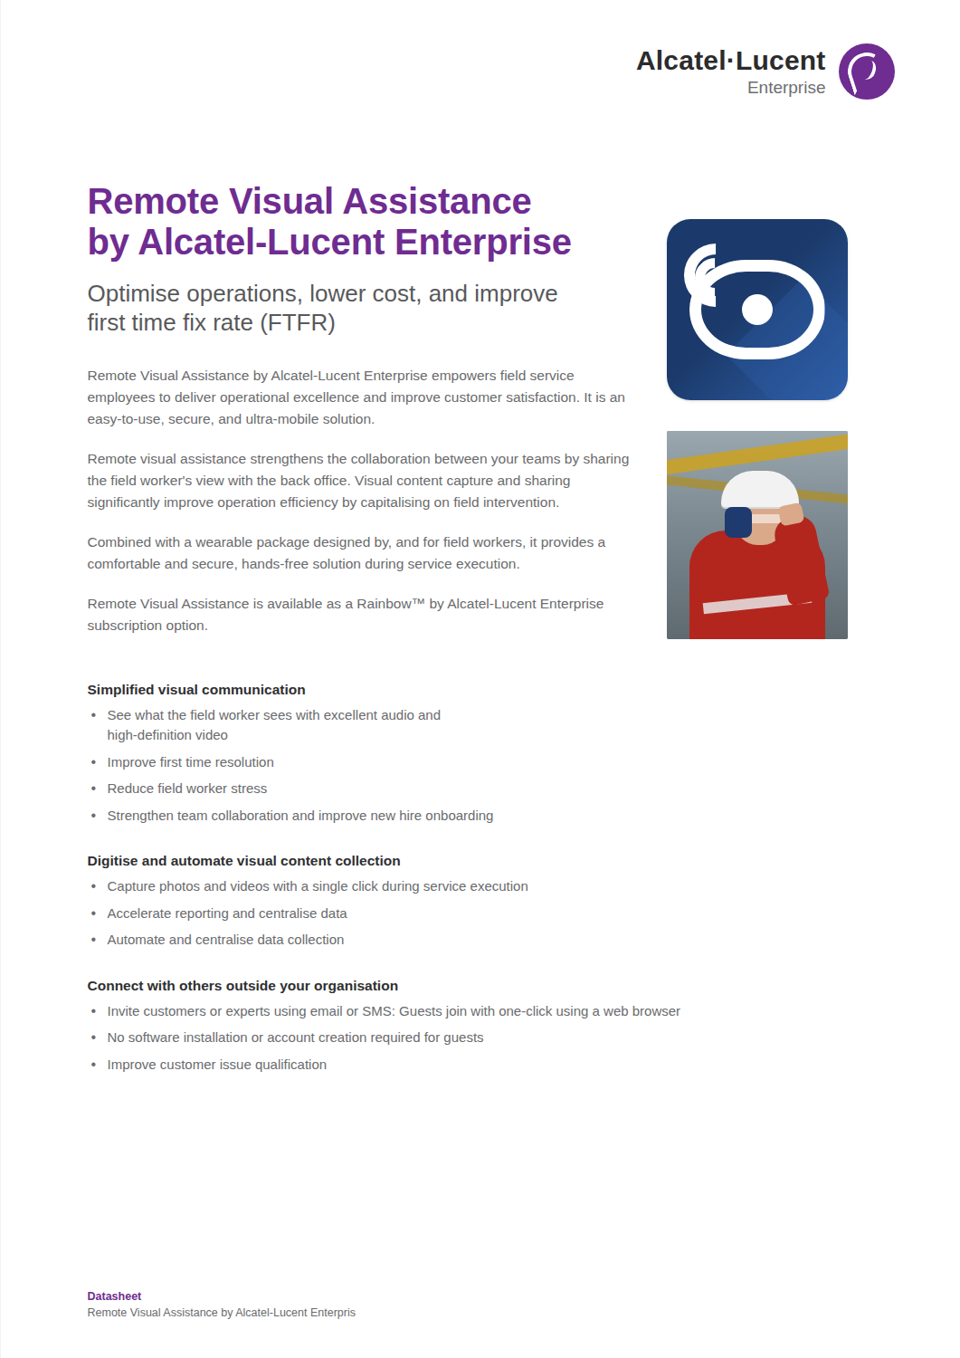Alcatel·Lucent
Enterprise
Remote Visual Assistance
by Alcatel-Lucent Enterprise
Optimise operations, lower cost, and improve
first time fix rate (FTFR)
Remote Visual Assistance by Alcatel-Lucent Enterprise empowers field service employees to deliver operational excellence and improve customer satisfaction. It is an easy-to-use, secure, and ultra-mobile solution.
Remote visual assistance strengthens the collaboration between your teams by sharing the field worker's view with the back office. Visual content capture and sharing significantly improve operation efficiency by capitalising on field intervention.
Combined with a wearable package designed by, and for field workers, it provides a comfortable and secure, hands-free solution during service execution.
Remote Visual Assistance is available as a Rainbow™ by Alcatel-Lucent Enterprise subscription option.
Simplified visual communication
See what the field worker sees with excellent audio and
high-definition video
Improve first time resolution
Reduce field worker stress
Strengthen team collaboration and improve new hire onboarding
Digitise and automate visual content collection
Capture photos and videos with a single click during service execution
Accelerate reporting and centralise data
Automate and centralise data collection
Connect with others outside your organisation
Invite customers or experts using email or SMS: Guests join with one-click using a web browser
No software installation or account creation required for guests
Improve customer issue qualification
Datasheet
Remote Visual Assistance by Alcatel-Lucent Enterpris